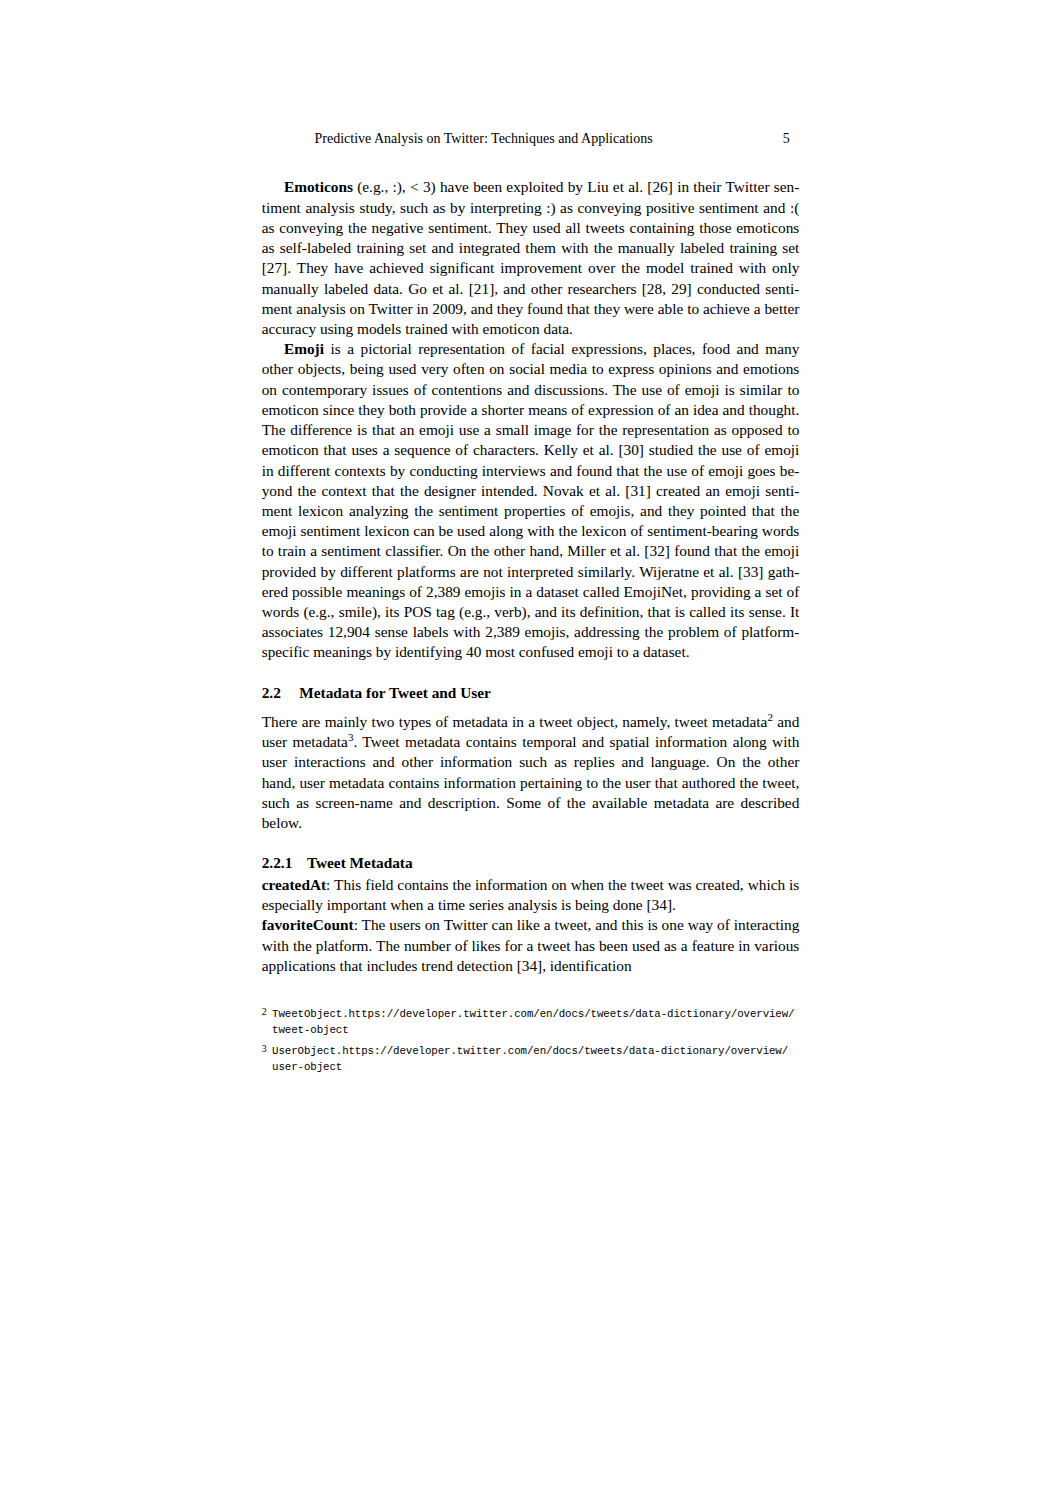Predictive Analysis on Twitter: Techniques and Applications 5
Emoticons (e.g., :), < 3) have been exploited by Liu et al. [26] in their Twitter sentiment analysis study, such as by interpreting :) as conveying positive sentiment and :( as conveying the negative sentiment. They used all tweets containing those emoticons as self-labeled training set and integrated them with the manually labeled training set [27]. They have achieved significant improvement over the model trained with only manually labeled data. Go et al. [21], and other researchers [28, 29] conducted sentiment analysis on Twitter in 2009, and they found that they were able to achieve a better accuracy using models trained with emoticon data.
Emoji is a pictorial representation of facial expressions, places, food and many other objects, being used very often on social media to express opinions and emotions on contemporary issues of contentions and discussions. The use of emoji is similar to emoticon since they both provide a shorter means of expression of an idea and thought. The difference is that an emoji use a small image for the representation as opposed to emoticon that uses a sequence of characters. Kelly et al. [30] studied the use of emoji in different contexts by conducting interviews and found that the use of emoji goes beyond the context that the designer intended. Novak et al. [31] created an emoji sentiment lexicon analyzing the sentiment properties of emojis, and they pointed that the emoji sentiment lexicon can be used along with the lexicon of sentiment-bearing words to train a sentiment classifier. On the other hand, Miller et al. [32] found that the emoji provided by different platforms are not interpreted similarly. Wijeratne et al. [33] gathered possible meanings of 2,389 emojis in a dataset called EmojiNet, providing a set of words (e.g., smile), its POS tag (e.g., verb), and its definition, that is called its sense. It associates 12,904 sense labels with 2,389 emojis, addressing the problem of platform-specific meanings by identifying 40 most confused emoji to a dataset.
2.2 Metadata for Tweet and User
There are mainly two types of metadata in a tweet object, namely, tweet metadata2 and user metadata3. Tweet metadata contains temporal and spatial information along with user interactions and other information such as replies and language. On the other hand, user metadata contains information pertaining to the user that authored the tweet, such as screen-name and description. Some of the available metadata are described below.
2.2.1 Tweet Metadata
createdAt: This field contains the information on when the tweet was created, which is especially important when a time series analysis is being done [34].
favoriteCount: The users on Twitter can like a tweet, and this is one way of interacting with the platform. The number of likes for a tweet has been used as a feature in various applications that includes trend detection [34], identification
2
TweetObject.https://developer.twitter.com/en/docs/tweets/data-dictionary/overview/
tweet-object
3
UserObject.https://developer.twitter.com/en/docs/tweets/data-dictionary/overview/
user-object